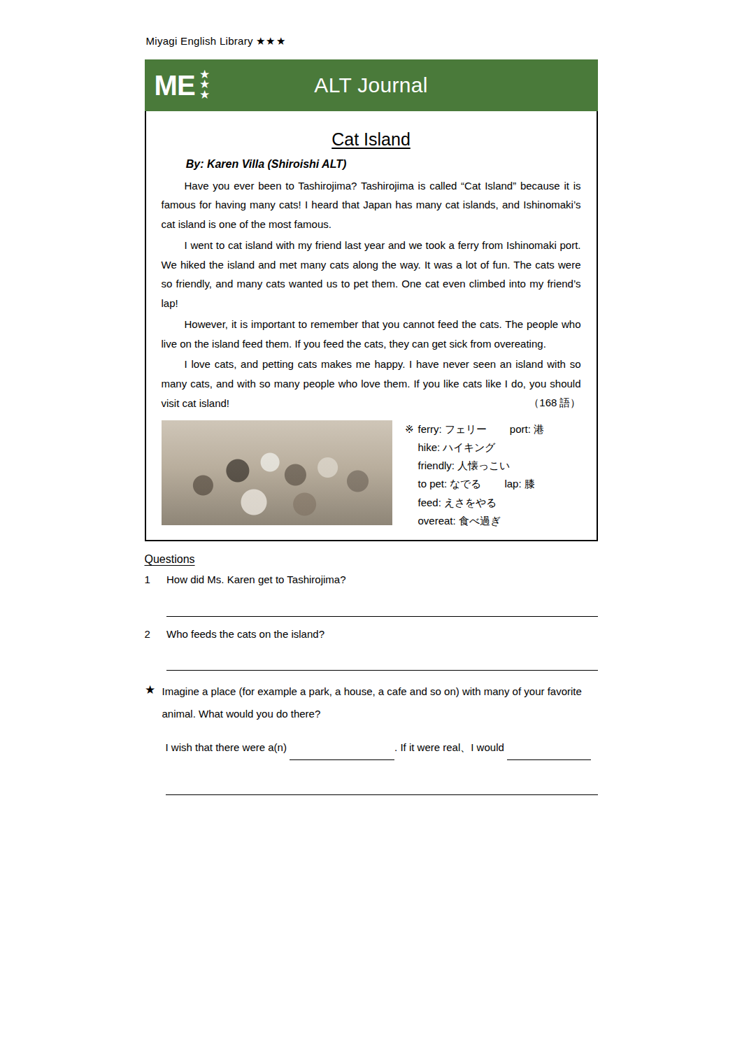Miyagi English Library ★★★
ME ★★★
ALT Journal
Cat Island
By: Karen Villa (Shiroishi ALT)
Have you ever been to Tashirojima? Tashirojima is called “Cat Island” because it is famous for having many cats! I heard that Japan has many cat islands, and Ishinomaki’s cat island is one of the most famous.
I went to cat island with my friend last year and we took a ferry from Ishinomaki port. We hiked the island and met many cats along the way. It was a lot of fun. The cats were so friendly, and many cats wanted us to pet them. One cat even climbed into my friend’s lap!
However, it is important to remember that you cannot feed the cats. The people who live on the island feed them. If you feed the cats, they can get sick from overeating.
I love cats, and petting cats makes me happy. I have never seen an island with so many cats, and with so many people who love them. If you like cats like I do, you should visit cat island!
（168 語）
※ferry: フェリー port: 港 ※hike: ハイキング ※friendly: 人懐っこい ※to pet: なでる lap: 膝 ※feed: えさをやる ※overeat: 食べ過ぎ
Questions
1 How did Ms. Karen get to Tashirojima?
2 Who feeds the cats on the island?
★
Imagine a place (for example a park, a house, a cafe and so on) with many of your favorite animal. What would you do there?
I wish that there were a(n) . If it were real、I would